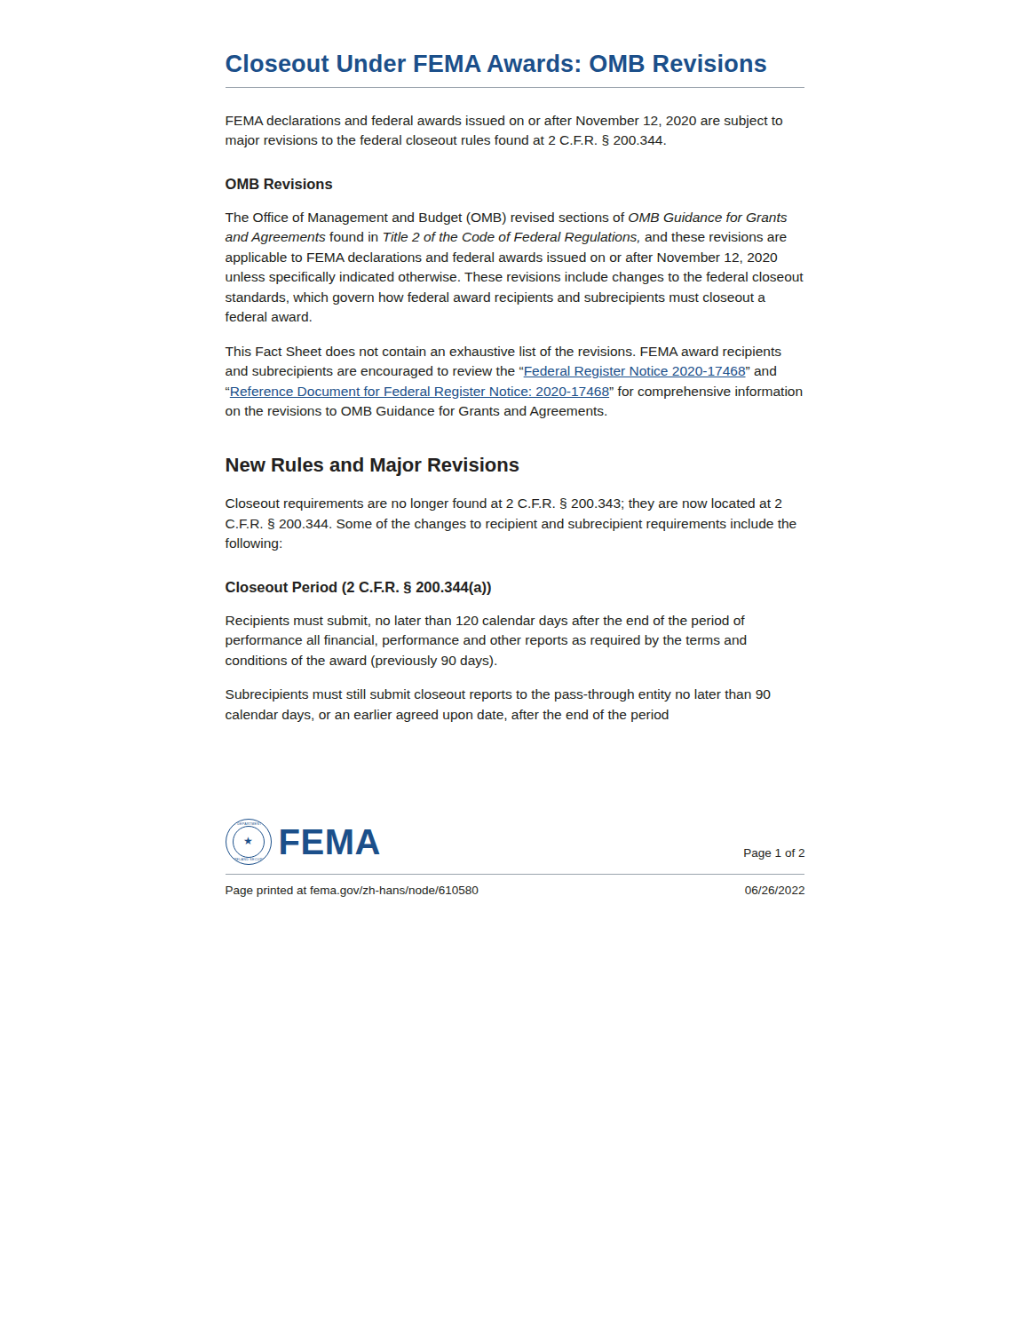Closeout Under FEMA Awards: OMB Revisions
FEMA declarations and federal awards issued on or after November 12, 2020 are subject to major revisions to the federal closeout rules found at 2 C.F.R. § 200.344.
OMB Revisions
The Office of Management and Budget (OMB) revised sections of OMB Guidance for Grants and Agreements found in Title 2 of the Code of Federal Regulations, and these revisions are applicable to FEMA declarations and federal awards issued on or after November 12, 2020 unless specifically indicated otherwise. These revisions include changes to the federal closeout standards, which govern how federal award recipients and subrecipients must closeout a federal award.
This Fact Sheet does not contain an exhaustive list of the revisions. FEMA award recipients and subrecipients are encouraged to review the “Federal Register Notice 2020-17468” and “Reference Document for Federal Register Notice: 2020-17468” for comprehensive information on the revisions to OMB Guidance for Grants and Agreements.
New Rules and Major Revisions
Closeout requirements are no longer found at 2 C.F.R. § 200.343; they are now located at 2 C.F.R. § 200.344. Some of the changes to recipient and subrecipient requirements include the following:
Closeout Period (2 C.F.R. § 200.344(a))
Recipients must submit, no later than 120 calendar days after the end of the period of performance all financial, performance and other reports as required by the terms and conditions of the award (previously 90 days).
Subrecipients must still submit closeout reports to the pass-through entity no later than 90 calendar days, or an earlier agreed upon date, after the end of the period
U.S. DEPARTMENT OF
★
HOMELAND SECURITY
FEMA
Page 1 of 2
Page printed at fema.gov/zh-hans/node/610580
06/26/2022